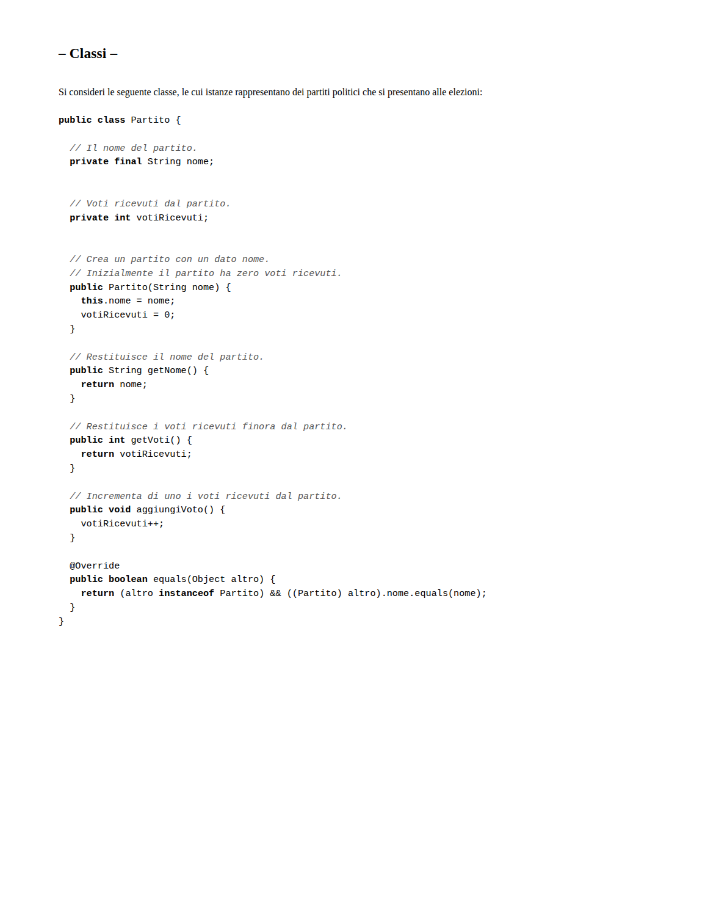– Classi –
Si consideri le seguente classe, le cui istanze rappresentano dei partiti politici che si presentano alle elezioni:
public class Partito {

  // Il nome del partito.
  private final String nome;


  // Voti ricevuti dal partito.
  private int votiRicevuti;


  // Crea un partito con un dato nome.
  // Inizialmente il partito ha zero voti ricevuti.
  public Partito(String nome) {
    this.nome = nome;
    votiRicevuti = 0;
  }

  // Restituisce il nome del partito.
  public String getNome() {
    return nome;
  }

  // Restituisce i voti ricevuti finora dal partito.
  public int getVoti() {
    return votiRicevuti;
  }

  // Incrementa di uno i voti ricevuti dal partito.
  public void aggiungiVoto() {
    votiRicevuti++;
  }

  @Override
  public boolean equals(Object altro) {
    return (altro instanceof Partito) && ((Partito) altro).nome.equals(nome);
  }
}